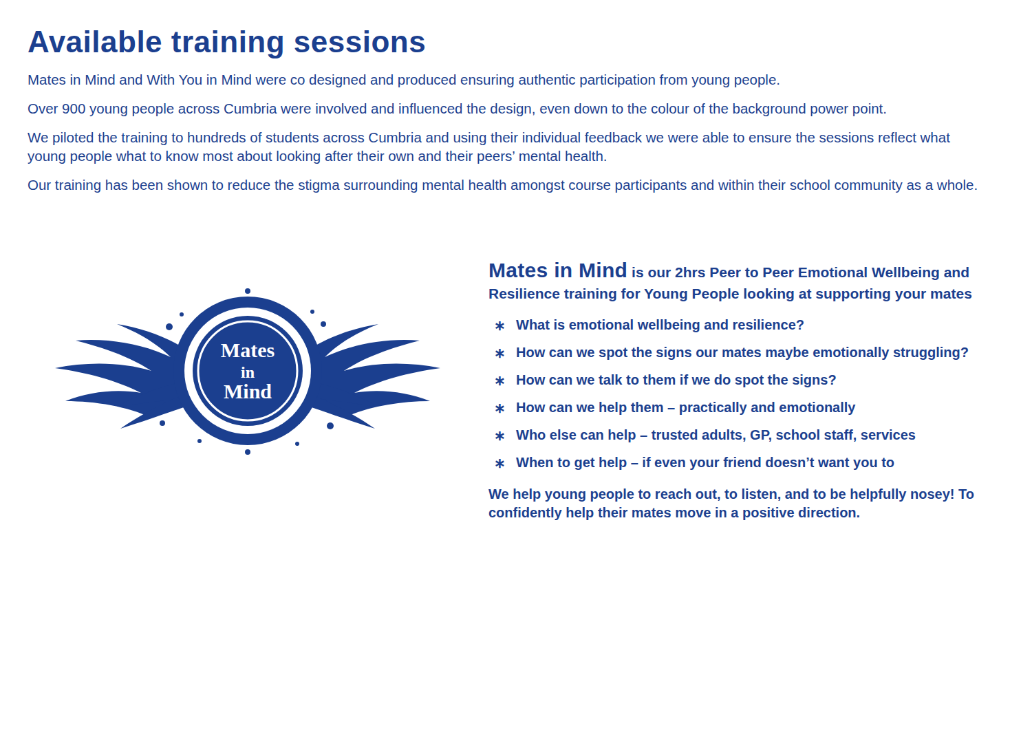Available training sessions
Mates in Mind and With You in Mind were co designed and produced ensuring authentic participation from young people.
Over 900 young people across Cumbria were involved and influenced the design, even down to the colour of the background power point.
We piloted the training to hundreds of students across Cumbria and using their individual feedback we were able to ensure the sessions reflect what young people what to know most about looking after their own and their peers’ mental health.
Our training has been shown to reduce the stigma surrounding mental health amongst course participants and within their school community as a whole.
Mates in Mind logo Mates in Mind
Mates in Mind is our 2hrs Peer to Peer Emotional Wellbeing and Resilience training for Young People looking at supporting your mates
What is emotional wellbeing and resilience?
How can we spot the signs our mates maybe emotionally struggling?
How can we talk to them if we do spot the signs?
How can we help them – practically and emotionally
Who else can help – trusted adults, GP, school staff, services
When to get help – if even your friend doesn’t want you to
We help young people to reach out, to listen, and to be helpfully nosey! To confidently help their mates move in a positive direction.